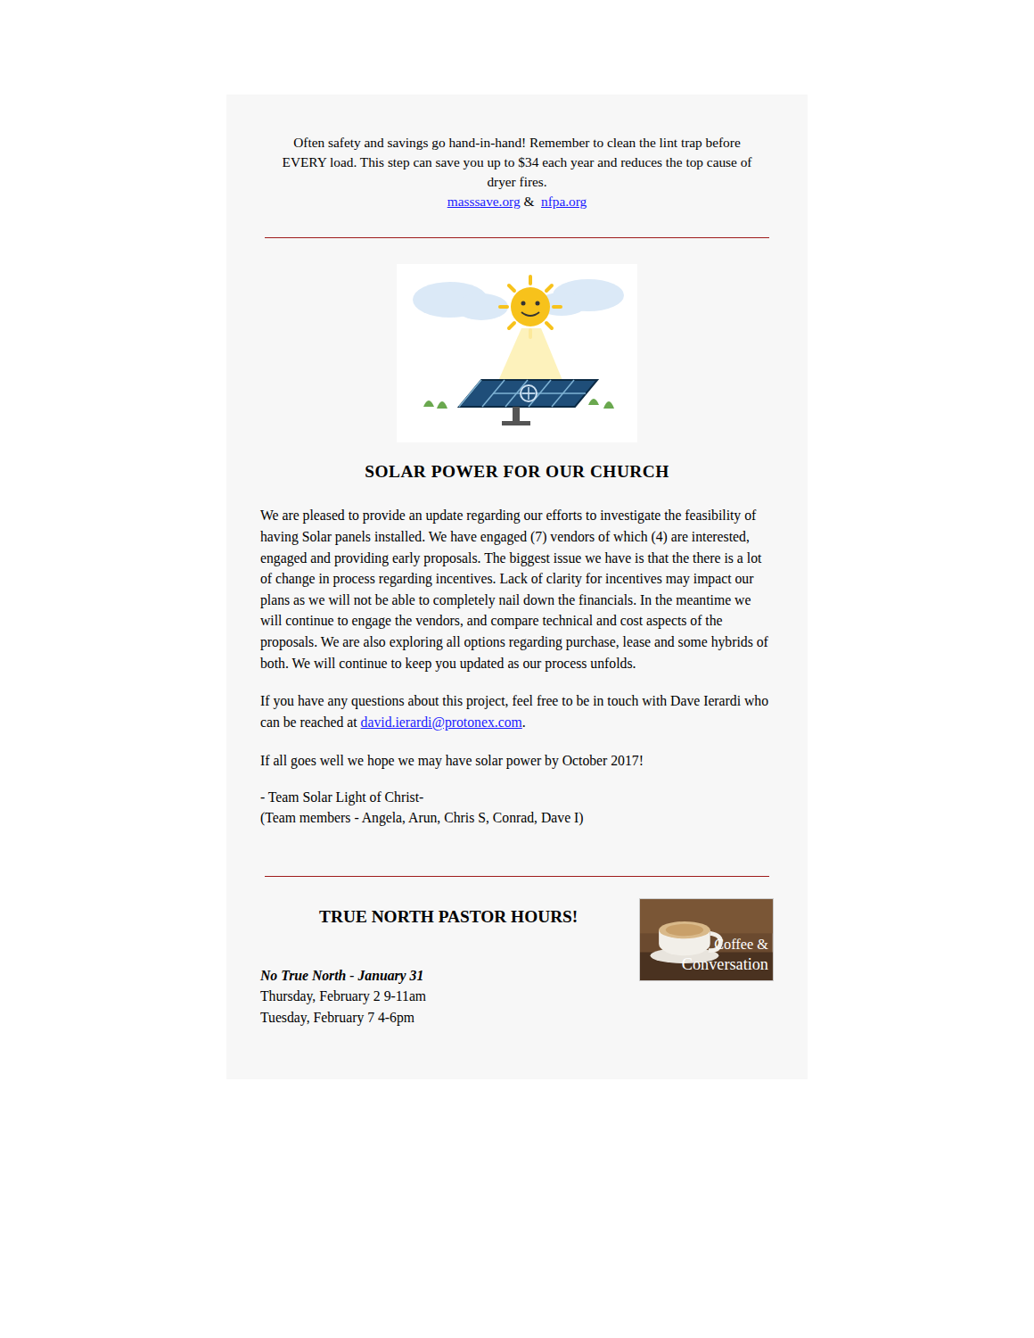Often safety and savings go hand-in-hand! Remember to clean the lint trap before EVERY load. This step can save you up to $34 each year and reduces the top cause of dryer fires.
masssave.org & nfpa.org
SOLAR POWER FOR OUR CHURCH
We are pleased to provide an update regarding our efforts to investigate the feasibility of having Solar panels installed. We have engaged (7) vendors of which (4) are interested, engaged and providing early proposals. The biggest issue we have is that the there is a lot of change in process regarding incentives. Lack of clarity for incentives may impact our plans as we will not be able to completely nail down the financials. In the meantime we will continue to engage the vendors, and compare technical and cost aspects of the proposals. We are also exploring all options regarding purchase, lease and some hybrids of both. We will continue to keep you updated as our process unfolds.
If you have any questions about this project, feel free to be in touch with Dave Ierardi who can be reached at david.ierardi@protonex.com.
If all goes well we hope we may have solar power by October 2017!
- Team Solar Light of Christ-
(Team members - Angela, Arun, Chris S, Conrad, Dave I)
Coffee & Conversation
TRUE NORTH PASTOR HOURS!
No True North - January 31
Thursday, February 2 9-11am
Tuesday, February 7 4-6pm